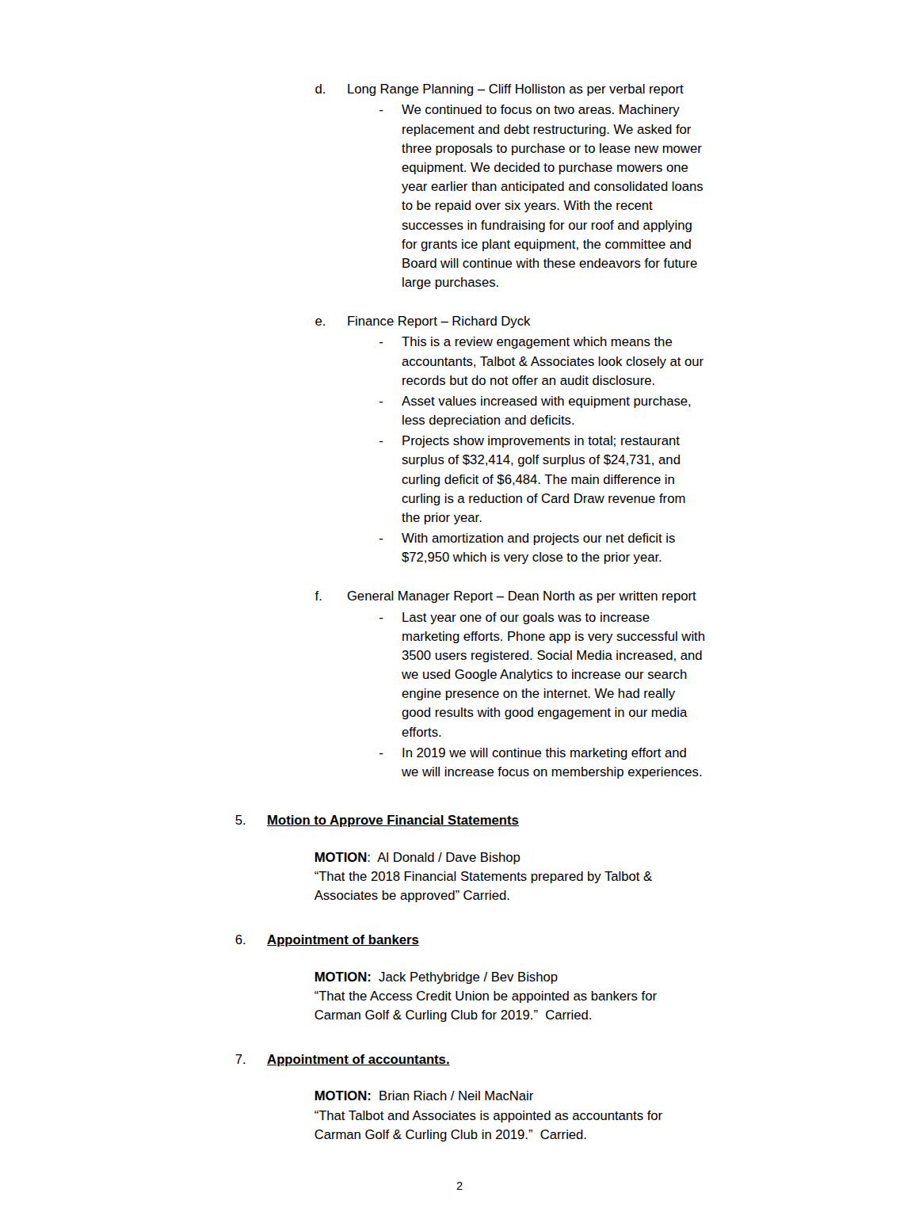d.
Long Range Planning – Cliff Holliston as per verbal report
- We continued to focus on two areas. Machinery replacement and debt restructuring. We asked for three proposals to purchase or to lease new mower equipment. We decided to purchase mowers one year earlier than anticipated and consolidated loans to be repaid over six years. With the recent successes in fundraising for our roof and applying for grants ice plant equipment, the committee and Board will continue with these endeavors for future large purchases.
e.
Finance Report – Richard Dyck
- This is a review engagement which means the accountants, Talbot & Associates look closely at our records but do not offer an audit disclosure.
- Asset values increased with equipment purchase, less depreciation and deficits.
- Projects show improvements in total; restaurant surplus of $32,414, golf surplus of $24,731, and curling deficit of $6,484. The main difference in curling is a reduction of Card Draw revenue from the prior year.
- With amortization and projects our net deficit is $72,950 which is very close to the prior year.
f.
General Manager Report – Dean North as per written report
- Last year one of our goals was to increase marketing efforts. Phone app is very successful with 3500 users registered. Social Media increased, and we used Google Analytics to increase our search engine presence on the internet. We had really good results with good engagement in our media efforts.
- In 2019 we will continue this marketing effort and we will increase focus on membership experiences.
5.
Motion to Approve Financial Statements
MOTION: Al Donald / Dave Bishop
“That the 2018 Financial Statements prepared by Talbot & Associates be approved” Carried.
6.
Appointment of bankers
MOTION: Jack Pethybridge / Bev Bishop
“That the Access Credit Union be appointed as bankers for Carman Golf & Curling Club for 2019.” Carried.
7.
Appointment of accountants.
MOTION: Brian Riach / Neil MacNair
“That Talbot and Associates is appointed as accountants for Carman Golf & Curling Club in 2019.” Carried.
2